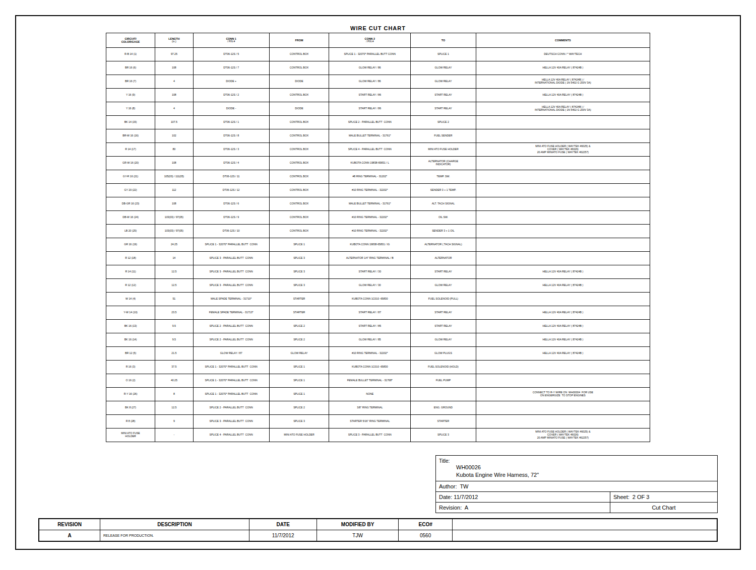WIRE CUT CHART
| CIRCUIT/ COLOR/GAGE | LENGTH (in.) | CONN 1 / PIN # | FROM | CONN 2 / PIN # | TO | COMMENTS |
| --- | --- | --- | --- | --- | --- | --- |
| R-B 14 (1) | 97.25 | DT06-12S / 5 | CONTROL BOX | SPLICE 1 - 32070* PARALLEL BUTT CONN | SPLICE 1 | DEUTSCH CONN / * WAYTECH |
| BR 16 (6) | 108 | DT06-12S / 7 | CONTROL BOX | GLOW RELAY / 86 | GLOW RELAY | HELLA 12V 40A RELAY ( 87424B ) |
| BR 16 (7) | 4 | DIODE + | DIODE | GLOW RELAY / 86 | GLOW RELAY | HELLA 12V 40A RELAY ( 87424B ) / INTERNATIONAL DIODE ( 1N 5402 G 200V 3A) |
| Y 16 (9) | 108 | DT06-12S / 2 | CONTROL BOX | START RELAY / 86 | START RELAY | HELLA 12V 40A RELAY ( 87424B ) |
| Y 16 (8) | 4 | DIODE - | DIODE | START RELAY / 86 | START RELAY | HELLA 12V 40A RELAY ( 87424B ) / INTERNATIONAL DIODE ( 1N 5402 G 200V 3A) |
| BK 14 (15) | 107.5 | DT06-12S / 1 | CONTROL BOX | SPLICE 2 - PARALLEL BUTT CONN | SPLICE 2 | |
| BR-W 16 (16) | 102 | DT06-12S / 8 | CONTROL BOX | MALE BULLET TERMINAL - 31761* | FUEL SENDER | |
| R 14 (17) | 80 | DT06-12S / 3 | CONTROL BOX | SPLICE 4 - PARALLEL BUTT CONN | MINI ATO FUSE HOLDER | MINI ATO FUSE HOLDER ( WAYTEK 46025) & COVER ( WAYTEK 46026) 20 AMP MINIATO FUSE ( WAYTEK 462257) |
| GR-W 16 (20) | 108 | DT06-12S / 4 | CONTROL BOX | KUBOTA CONN 19838-65831 / L | ALTERNATOR (CHARGE INDICATOR) | |
| GY-R 16 (21) | 105(03) / 111(05) | DT06-12S / 11 | CONTROL BOX | #8 RING TERMINAL - 31202* | TEMP. SW. | |
| GY 20 (22) | 112 | DT06-12S / 12 | CONTROL BOX | #10 RING TERMINAL - 32202* | SENDER 3 + 1 TEMP. | |
| DB-GR 16 (23) | 108 | DT06-12S / 6 | CONTROL BOX | MALE BULLET TERMINAL - 31761* | ALT. TACH SIGNAL | |
| DB-W 16 (24) | 103(03) / 97(05) | DT06-12S / 9 | CONTROL BOX | #10 RING TERMINAL - 32202* | OIL SW. | |
| LB 20 (25) | 103(03) / 97(05) | DT06-12S / 10 | CONTROL BOX | #10 RING TERMINAL - 32202* | SENDER 3 + 1 OIL | |
| GR 16 (19) | 24.25 | SPLICE 1 - 32070* PARALLEL BUTT CONN | SPLICE 1 | KUBOTA CONN 19838-65831 / IG | ALTERNATOR ( TACH SIGNAL) | |
| R 12 (18) | 14 | SPLICE 3 - PARALLEL BUTT CONN | SPLICE 3 | ALTERNATOR 1/4" RING TERMINAL / B | ALTERNATOR | |
| R 14 (11) | 12.5 | SPLICE 3 - PARALLEL BUTT CONN | SPLICE 3 | START RELAY / 30 | START RELAY | HELLA 12V 40A RELAY ( 87424B ) |
| R 12 (12) | 12.5 | SPLICE 3 - PARALLEL BUTT CONN | SPLICE 3 | GLOW RELAY / 30 | GLOW RELAY | HELLA 12V 40A RELAY ( 87424B ) |
| W 14 (4) | 51 | MALE SPADE TERMINAL - 31710* | STARTER | KUBOTA CONN 1C010 -65830 | FUEL SOLENOID (PULL) | |
| Y-W 14 (10) | 23.5 | FEMALE SPADE TERMINAL - 31713* | STARTER | START RELAY / 87 | START RELAY | HELLA 12V 40A RELAY ( 87424B ) |
| BK 16 (13) | 9.5 | SPLICE 2 - PARALLEL BUTT CONN | SPLICE 2 | START RELAY / 85 | START RELAY | HELLA 12V 40A RELAY ( 87424B ) |
| BK 16 (14) | 9.5 | SPLICE 2 - PARALLEL BUTT CONN | SPLICE 2 | GLOW RELAY / 85 | GLOW RELAY | HELLA 12V 40A RELAY ( 87424B ) |
| BR 12 (5) | 21.5 | GLOW RELAY / 87 | GLOW RELAY | #10 RING TERMINAL - 32202* | GLOW PLUGS | HELLA 12V 40A RELAY ( 87424B ) |
| R 16 (3) | 37.5 | SPLICE 1 - 32070* PARALLEL BUTT CONN | SPLICE 1 | KUBOTA CONN 1C010 -65830 | FUEL SOLENOID (HOLD) | |
| O 16 (2) | 40.25 | SPLICE 1 - 32070* PARALLEL BUTT CONN | SPLICE 1 | FEMALE BULLET TERMINAL - 31768* | FUEL PUMP | |
| R-Y 16 (26) | 8 | SPLICE 1 - 32070* PARALLEL BUTT CONN | SPLICE 1 | NONE | | CONNECT TO R-Y WIRE ON WH00004 FOR USE ON ENGERGIZE TO STOP ENGINES |
| BK 8 (27) | 12.5 | SPLICE 2 - PARALLEL BUTT CONN | SPLICE 2 | 3/8" RING TERMINAL | ENG. GROUND | |
| R 8 (28) | 9 | SPLICE 3 - PARALLEL BUTT CONN | SPLICE 3 | STARTER 5/16" RING TERMINAL | STARTER | |
| MINI ATO FUSE HOLDER | - | SPLICE 4 - PARALLEL BUTT CONN | MINI ATO FUSE HOLDER | SPLICE 3 - PARALLEL BUTT CONN | SPLICE 3 | MINI ATO FUSE HOLDER ( WAYTEK 46025) & COVER ( WAYTEK 46026) 20 AMP MINIATO FUSE ( WAYTEK 462257) |
Title:
WH00026
Kubota Engine Wire Harness, 72"
Author: TW
Date: 11/7/2012
Sheet: 2 OF 3
Revision: A
Cut Chart
| REVISION | DESCRIPTION | DATE | MODIFIED BY | ECO# | |
| --- | --- | --- | --- | --- | --- |
| A | RELEASE FOR PRODUCTION. | 11/7/2012 | TJW | 0560 | |